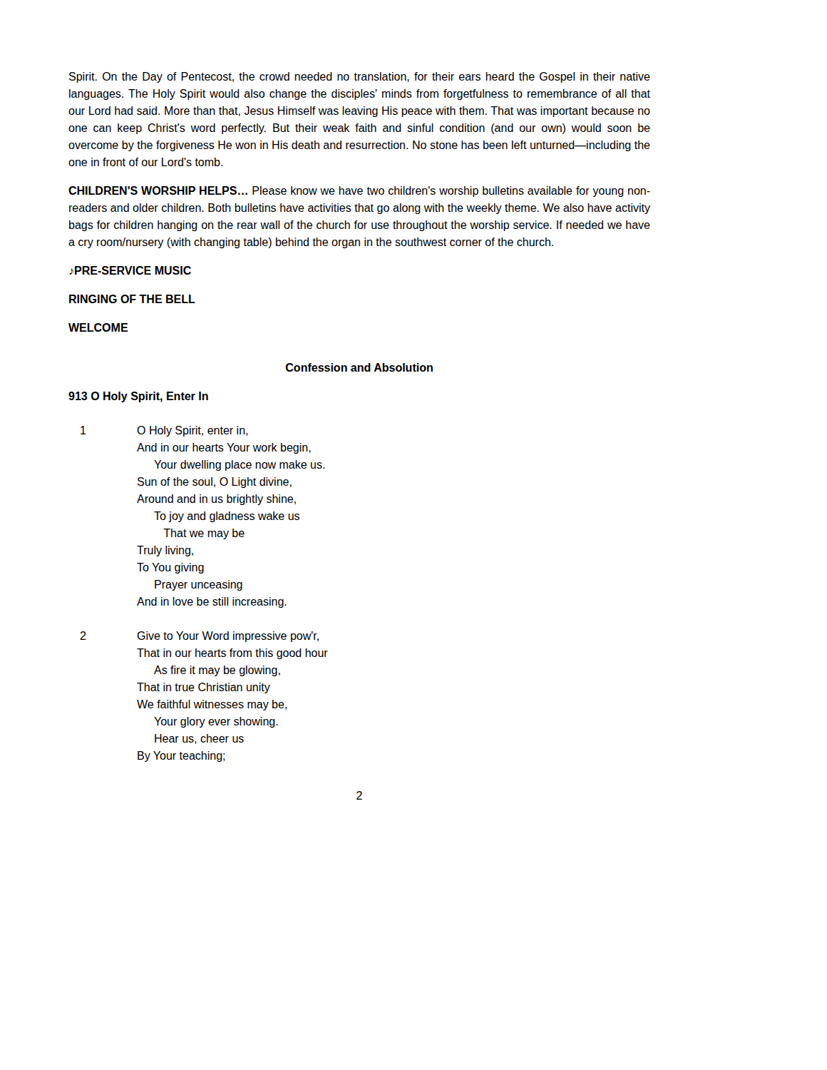Spirit. On the Day of Pentecost, the crowd needed no translation, for their ears heard the Gospel in their native languages. The Holy Spirit would also change the disciples' minds from forgetfulness to remembrance of all that our Lord had said. More than that, Jesus Himself was leaving His peace with them. That was important because no one can keep Christ's word perfectly. But their weak faith and sinful condition (and our own) would soon be overcome by the forgiveness He won in His death and resurrection. No stone has been left unturned—including the one in front of our Lord's tomb.
CHILDREN'S WORSHIP HELPS… Please know we have two children's worship bulletins available for young non-readers and older children. Both bulletins have activities that go along with the weekly theme. We also have activity bags for children hanging on the rear wall of the church for use throughout the worship service. If needed we have a cry room/nursery (with changing table) behind the organ in the southwest corner of the church.
♪PRE-SERVICE MUSIC
RINGING OF THE BELL
WELCOME
Confession and Absolution
913 O Holy Spirit, Enter In
1
O Holy Spirit, enter in,
And in our hearts Your work begin,
Your dwelling place now make us.
Sun of the soul, O Light divine,
Around and in us brightly shine,
To joy and gladness wake us
That we may be
Truly living,
To You giving
Prayer unceasing
And in love be still increasing.
2
Give to Your Word impressive pow'r,
That in our hearts from this good hour
As fire it may be glowing,
That in true Christian unity
We faithful witnesses may be,
Your glory ever showing.
Hear us, cheer us
By Your teaching;
2